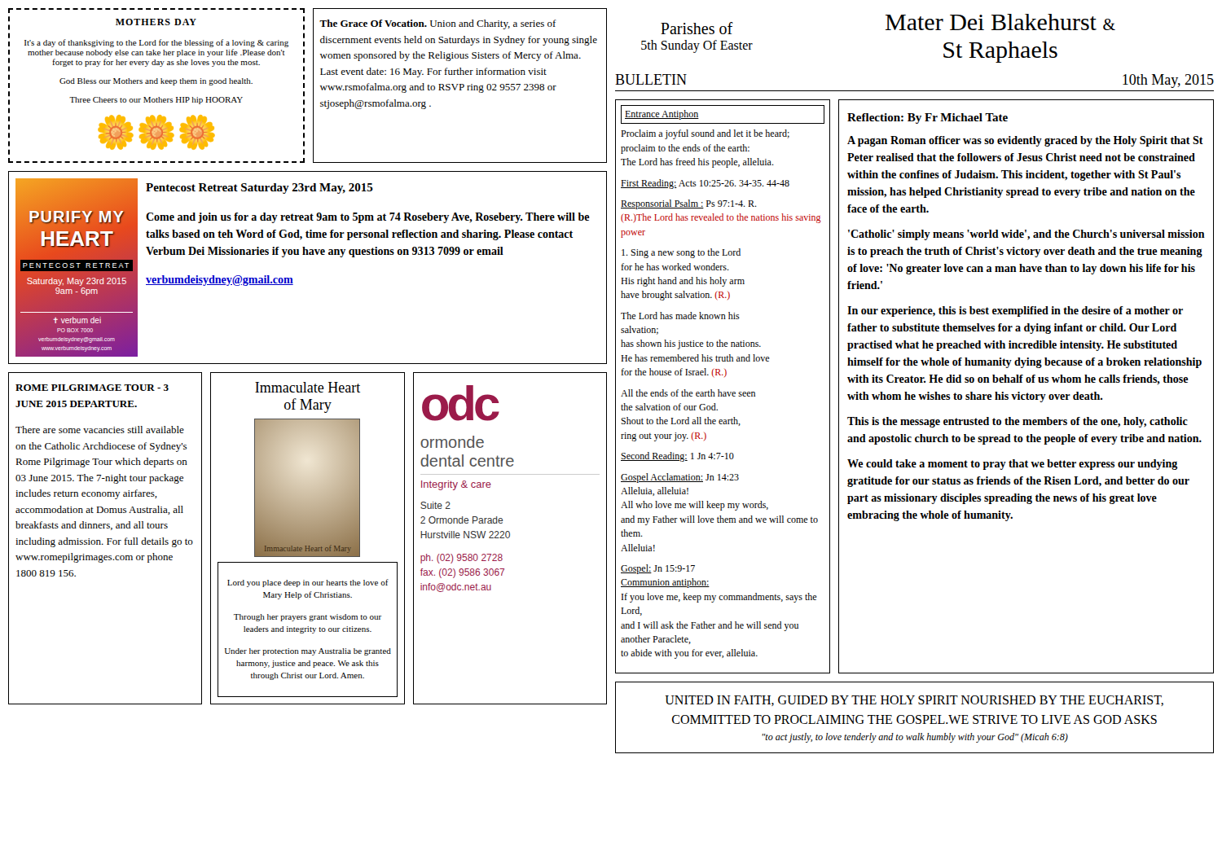MOTHERS DAY
It's a day of thanksgiving to the Lord for the blessing of a loving & caring mother because nobody else can take her place in your life .Please don't forget to pray for her every day as she loves you the most.
God Bless our Mothers and keep them in good health.
Three Cheers to our Mothers HIP hip HOORAY
🌼🌼🌼
The Grace Of Vocation. Union and Charity, a series of discernment events held on Saturdays in Sydney for young single women sponsored by the Religious Sisters of Mercy of Alma. Last event date: 16 May. For further information visit www.rsmofalma.org and to RSVP ring 02 9557 2398 or stjoseph@rsmofalma.org .
PURIFY MY
HEART
PENTECOST RETREAT
Saturday, May 23rd 2015
9am - 6pm
✝ verbum dei
PO BOX 7000 verbumdeisydney@gmail.com
www.verbumdeisydney.com
Pentecost Retreat Saturday 23rd May, 2015
Come and join us for a day retreat 9am to 5pm at 74 Rosebery Ave, Rosebery. There will be talks based on teh Word of God, time for personal reflection and sharing. Please contact Verbum Dei Missionaries if you have any questions on 9313 7099 or email
verbumdeisydney@gmail.com
ROME PILGRIMAGE TOUR - 3 JUNE 2015 DEPARTURE.
There are some vacancies still available on the Catholic Archdiocese of Sydney's Rome Pilgrimage Tour which departs on 03 June 2015. The 7-night tour package includes return economy airfares, accommodation at Domus Australia, all breakfasts and dinners, and all tours including admission. For full details go to www.romepilgrimages.com or phone 1800 819 156.
Immaculate Heart
of Mary
Immaculate Heart of Mary
Lord you place deep in our hearts the love of Mary Help of Christians.
Through her prayers grant wisdom to our leaders and integrity to our citizens.
Under her protection may Australia be granted harmony, justice and peace. We ask this through Christ our Lord. Amen.
odc
ormonde
dental centre
Integrity & care
Suite 2
2 Ormonde Parade
Hurstville NSW 2220
ph. (02) 9580 2728
fax. (02) 9586 3067
info@odc.net.au
Parishes of
5th Sunday Of Easter
Mater Dei Blakehurst &
St Raphaels
BULLETIN 10th May, 2015
Entrance Antiphon
Proclaim a joyful sound and let it be heard;
proclaim to the ends of the earth:
The Lord has freed his people, alleluia.
First Reading: Acts 10:25-26. 34-35. 44-48
Responsorial Psalm : Ps 97:1-4. R.
(R.)The Lord has revealed to the nations his saving power
1. Sing a new song to the Lord
for he has worked wonders.
His right hand and his holy arm
have brought salvation. (R.)
The Lord has made known his
salvation;
has shown his justice to the nations.
He has remembered his truth and love
for the house of Israel. (R.)
All the ends of the earth have seen
the salvation of our God.
Shout to the Lord all the earth,
ring out your joy. (R.)
Second Reading: 1 Jn 4:7-10
Gospel Acclamation: Jn 14:23
Alleluia, alleluia!
All who love me will keep my words,
and my Father will love them and we will come to them.
Alleluia!
Gospel: Jn 15:9-17
Communion antiphon:
If you love me, keep my commandments, says the Lord,
and I will ask the Father and he will send you another Paraclete,
to abide with you for ever, alleluia.
Reflection: By Fr Michael Tate
A pagan Roman officer was so evidently graced by the Holy Spirit that St Peter realised that the followers of Jesus Christ need not be constrained within the confines of Judaism. This incident, together with St Paul's mission, has helped Christianity spread to every tribe and nation on the face of the earth.
'Catholic' simply means 'world wide', and the Church's universal mission is to preach the truth of Christ's victory over death and the true meaning of love: 'No greater love can a man have than to lay down his life for his friend.'
In our experience, this is best exemplified in the desire of a mother or father to substitute themselves for a dying infant or child. Our Lord practised what he preached with incredible intensity. He substituted himself for the whole of humanity dying because of a broken relationship with its Creator. He did so on behalf of us whom he calls friends, those with whom he wishes to share his victory over death.
This is the message entrusted to the members of the one, holy, catholic and apostolic church to be spread to the people of every tribe and nation.
We could take a moment to pray that we better express our undying gratitude for our status as friends of the Risen Lord, and better do our part as missionary disciples spreading the news of his great love embracing the whole of humanity.
UNITED IN FAITH, GUIDED BY THE HOLY SPIRIT NOURISHED BY THE EUCHARIST, COMMITTED TO PROCLAIMING THE GOSPEL.WE STRIVE TO LIVE AS GOD ASKS
"to act justly, to love tenderly and to walk humbly with your God" (Micah 6:8)